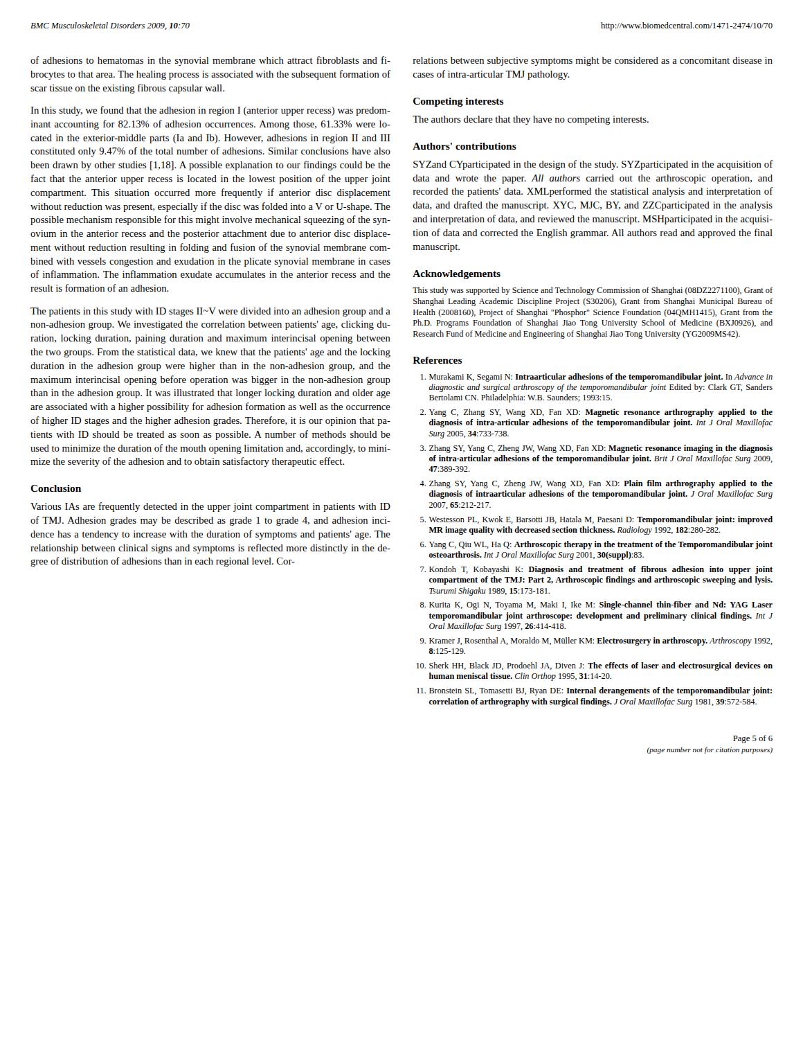BMC Musculoskeletal Disorders 2009, 10:70
http://www.biomedcentral.com/1471-2474/10/70
of adhesions to hematomas in the synovial membrane which attract fibroblasts and fibrocytes to that area. The healing process is associated with the subsequent formation of scar tissue on the existing fibrous capsular wall.
In this study, we found that the adhesion in region I (anterior upper recess) was predominant accounting for 82.13% of adhesion occurrences. Among those, 61.33% were located in the exterior-middle parts (Ia and Ib). However, adhesions in region II and III constituted only 9.47% of the total number of adhesions. Similar conclusions have also been drawn by other studies [1,18]. A possible explanation to our findings could be the fact that the anterior upper recess is located in the lowest position of the upper joint compartment. This situation occurred more frequently if anterior disc displacement without reduction was present, especially if the disc was folded into a V or U-shape. The possible mechanism responsible for this might involve mechanical squeezing of the synovium in the anterior recess and the posterior attachment due to anterior disc displacement without reduction resulting in folding and fusion of the synovial membrane combined with vessels congestion and exudation in the plicate synovial membrane in cases of inflammation. The inflammation exudate accumulates in the anterior recess and the result is formation of an adhesion.
The patients in this study with ID stages II~V were divided into an adhesion group and a non-adhesion group. We investigated the correlation between patients' age, clicking duration, locking duration, paining duration and maximum interincisal opening between the two groups. From the statistical data, we knew that the patients' age and the locking duration in the adhesion group were higher than in the non-adhesion group, and the maximum interincisal opening before operation was bigger in the non-adhesion group than in the adhesion group. It was illustrated that longer locking duration and older age are associated with a higher possibility for adhesion formation as well as the occurrence of higher ID stages and the higher adhesion grades. Therefore, it is our opinion that patients with ID should be treated as soon as possible. A number of methods should be used to minimize the duration of the mouth opening limitation and, accordingly, to minimize the severity of the adhesion and to obtain satisfactory therapeutic effect.
Conclusion
Various IAs are frequently detected in the upper joint compartment in patients with ID of TMJ. Adhesion grades may be described as grade 1 to grade 4, and adhesion incidence has a tendency to increase with the duration of symptoms and patients' age. The relationship between clinical signs and symptoms is reflected more distinctly in the degree of distribution of adhesions than in each regional level. Cor-
relations between subjective symptoms might be considered as a concomitant disease in cases of intra-articular TMJ pathology.
Competing interests
The authors declare that they have no competing interests.
Authors' contributions
SYZand CYparticipated in the design of the study. SYZparticipated in the acquisition of data and wrote the paper. All authors carried out the arthroscopic operation, and recorded the patients' data. XMLperformed the statistical analysis and interpretation of data, and drafted the manuscript. XYC, MJC, BY, and ZZCparticipated in the analysis and interpretation of data, and reviewed the manuscript. MSHparticipated in the acquisition of data and corrected the English grammar. All authors read and approved the final manuscript.
Acknowledgements
This study was supported by Science and Technology Commission of Shanghai (08DZ2271100), Grant of Shanghai Leading Academic Discipline Project (S30206), Grant from Shanghai Municipal Bureau of Health (2008160), Project of Shanghai "Phosphor" Science Foundation (04QMH1415), Grant from the Ph.D. Programs Foundation of Shanghai Jiao Tong University School of Medicine (BXJ0926), and Research Fund of Medicine and Engineering of Shanghai Jiao Tong University (YG2009MS42).
References
Murakami K, Segami N: Intraarticular adhesions of the temporomandibular joint. In Advance in diagnostic and surgical arthroscopy of the temporomandibular joint Edited by: Clark GT, Sanders Bertolami CN. Philadelphia: W.B. Saunders; 1993:15.
Yang C, Zhang SY, Wang XD, Fan XD: Magnetic resonance arthrography applied to the diagnosis of intra-articular adhesions of the temporomandibular joint. Int J Oral Maxillofac Surg 2005, 34:733-738.
Zhang SY, Yang C, Zheng JW, Wang XD, Fan XD: Magnetic resonance imaging in the diagnosis of intra-articular adhesions of the temporomandibular joint. Brit J Oral Maxillofac Surg 2009, 47:389-392.
Zhang SY, Yang C, Zheng JW, Wang XD, Fan XD: Plain film arthrography applied to the diagnosis of intraarticular adhesions of the temporomandibular joint. J Oral Maxillofac Surg 2007, 65:212-217.
Westesson PL, Kwok E, Barsotti JB, Hatala M, Paesani D: Temporomandibular joint: improved MR image quality with decreased section thickness. Radiology 1992, 182:280-282.
Yang C, Qiu WL, Ha Q: Arthroscopic therapy in the treatment of the Temporomandibular joint osteoarthrosis. Int J Oral Maxillofac Surg 2001, 30(suppl):83.
Kondoh T, Kobayashi K: Diagnosis and treatment of fibrous adhesion into upper joint compartment of the TMJ: Part 2, Arthroscopic findings and arthroscopic sweeping and lysis. Tsurumi Shigaku 1989, 15:173-181.
Kurita K, Ogi N, Toyama M, Maki I, Ike M: Single-channel thin-fiber and Nd: YAG Laser temporomandibular joint arthroscope: development and preliminary clinical findings. Int J Oral Maxillofac Surg 1997, 26:414-418.
Kramer J, Rosenthal A, Moraldo M, Müller KM: Electrosurgery in arthroscopy. Arthroscopy 1992, 8:125-129.
Sherk HH, Black JD, Prodoehl JA, Diven J: The effects of laser and electrosurgical devices on human meniscal tissue. Clin Orthop 1995, 31:14-20.
Bronstein SL, Tomasetti BJ, Ryan DE: Internal derangements of the temporomandibular joint: correlation of arthrography with surgical findings. J Oral Maxillofac Surg 1981, 39:572-584.
Page 5 of 6
(page number not for citation purposes)